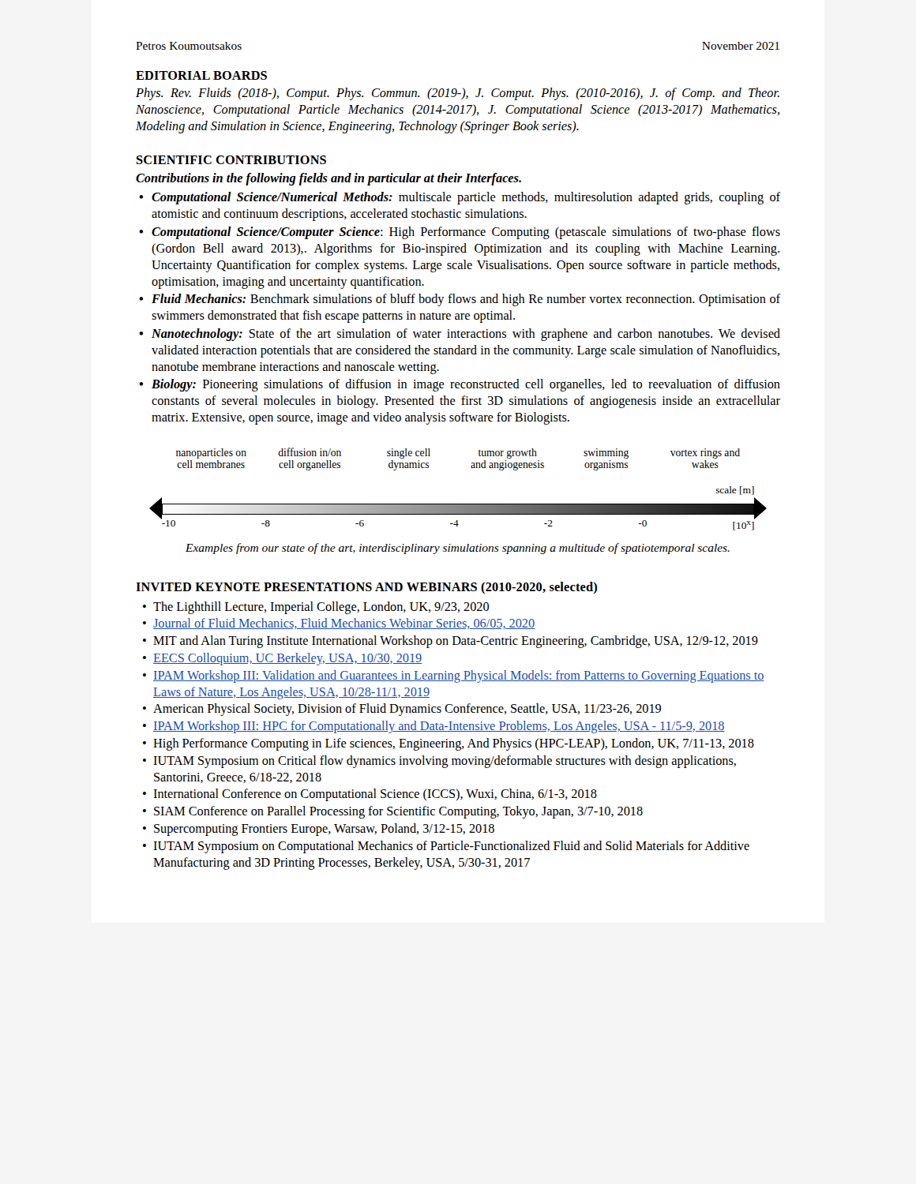Petros Koumoutsakos November 2021
EDITORIAL BOARDS
Phys. Rev. Fluids (2018-), Comput. Phys. Commun. (2019-), J. Comput. Phys. (2010-2016), J. of Comp. and Theor. Nanoscience, Computational Particle Mechanics (2014-2017), J. Computational Science (2013-2017) Mathematics, Modeling and Simulation in Science, Engineering, Technology (Springer Book series).
SCIENTIFIC CONTRIBUTIONS
Contributions in the following fields and in particular at their Interfaces.
Computational Science/Numerical Methods: multiscale particle methods, multiresolution adapted grids, coupling of atomistic and continuum descriptions, accelerated stochastic simulations.
Computational Science/Computer Science: High Performance Computing (petascale simulations of two-phase flows (Gordon Bell award 2013),. Algorithms for Bio-inspired Optimization and its coupling with Machine Learning. Uncertainty Quantification for complex systems. Large scale Visualisations. Open source software in particle methods, optimisation, imaging and uncertainty quantification.
Fluid Mechanics: Benchmark simulations of bluff body flows and high Re number vortex reconnection. Optimisation of swimmers demonstrated that fish escape patterns in nature are optimal.
Nanotechnology: State of the art simulation of water interactions with graphene and carbon nanotubes. We devised validated interaction potentials that are considered the standard in the community. Large scale simulation of Nanofluidics, nanotube membrane interactions and nanoscale wetting.
Biology: Pioneering simulations of diffusion in image reconstructed cell organelles, led to reevaluation of diffusion constants of several molecules in biology. Presented the first 3D simulations of angiogenesis inside an extracellular matrix. Extensive, open source, image and video analysis software for Biologists.
nanoparticles on
cell membranes diffusion in/on
cell organelles single cell
dynamics tumor growth
and angiogenesis swimming
organisms vortex rings and
wakes
scale [m]
-10-8-6-4-2-0[10x]
Examples from our state of the art, interdisciplinary simulations spanning a multitude of spatiotemporal scales.
INVITED KEYNOTE PRESENTATIONS AND WEBINARS (2010-2020, selected)
The Lighthill Lecture, Imperial College, London, UK, 9/23, 2020
Journal of Fluid Mechanics, Fluid Mechanics Webinar Series, 06/05, 2020
MIT and Alan Turing Institute International Workshop on Data-Centric Engineering, Cambridge, USA, 12/9-12, 2019
EECS Colloquium, UC Berkeley, USA, 10/30, 2019
IPAM Workshop III: Validation and Guarantees in Learning Physical Models: from Patterns to Governing Equations to Laws of Nature, Los Angeles, USA, 10/28-11/1, 2019
American Physical Society, Division of Fluid Dynamics Conference, Seattle, USA, 11/23-26, 2019
IPAM Workshop III: HPC for Computationally and Data-Intensive Problems, Los Angeles, USA - 11/5-9, 2018
High Performance Computing in Life sciences, Engineering, And Physics (HPC-LEAP), London, UK, 7/11-13, 2018
IUTAM Symposium on Critical flow dynamics involving moving/deformable structures with design applications, Santorini, Greece, 6/18-22, 2018
International Conference on Computational Science (ICCS), Wuxi, China, 6/1-3, 2018
SIAM Conference on Parallel Processing for Scientific Computing, Tokyo, Japan, 3/7-10, 2018
Supercomputing Frontiers Europe, Warsaw, Poland, 3/12-15, 2018
IUTAM Symposium on Computational Mechanics of Particle-Functionalized Fluid and Solid Materials for Additive Manufacturing and 3D Printing Processes, Berkeley, USA, 5/30-31, 2017